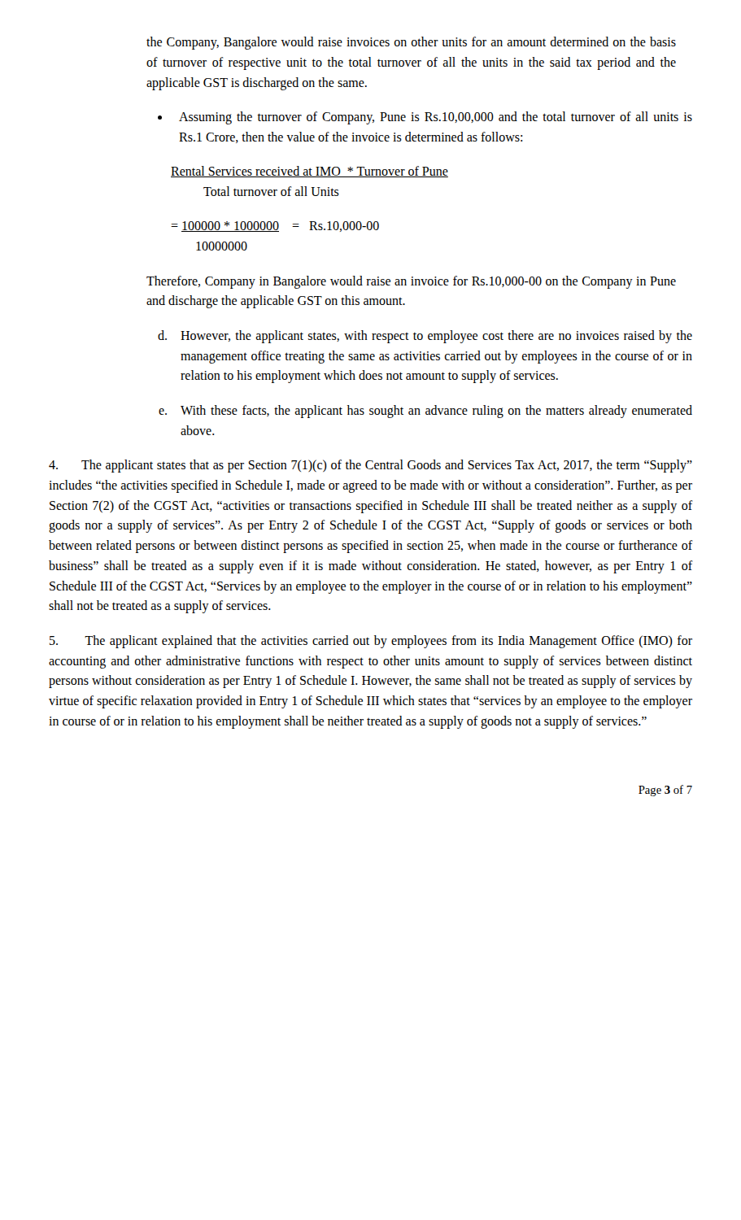the Company, Bangalore would raise invoices on other units for an amount determined on the basis of turnover of respective unit to the total turnover of all the units in the said tax period and the applicable GST is discharged on the same.
Assuming the turnover of Company, Pune is Rs.10,00,000 and the total turnover of all units is Rs.1 Crore, then the value of the invoice is determined as follows:
Rental Services received at IMO * Turnover of Pune Total turnover of all Units
= 100000 * 1000000 = Rs.10,000-00
10000000
Therefore, Company in Bangalore would raise an invoice for Rs.10,000-00 on the Company in Pune and discharge the applicable GST on this amount.
However, the applicant states, with respect to employee cost there are no invoices raised by the management office treating the same as activities carried out by employees in the course of or in relation to his employment which does not amount to supply of services.
With these facts, the applicant has sought an advance ruling on the matters already enumerated above.
4. The applicant states that as per Section 7(1)(c) of the Central Goods and Services Tax Act, 2017, the term “Supply” includes “the activities specified in Schedule I, made or agreed to be made with or without a consideration”. Further, as per Section 7(2) of the CGST Act, “activities or transactions specified in Schedule III shall be treated neither as a supply of goods nor a supply of services”. As per Entry 2 of Schedule I of the CGST Act, “Supply of goods or services or both between related persons or between distinct persons as specified in section 25, when made in the course or furtherance of business” shall be treated as a supply even if it is made without consideration. He stated, however, as per Entry 1 of Schedule III of the CGST Act, “Services by an employee to the employer in the course of or in relation to his employment” shall not be treated as a supply of services.
5. The applicant explained that the activities carried out by employees from its India Management Office (IMO) for accounting and other administrative functions with respect to other units amount to supply of services between distinct persons without consideration as per Entry 1 of Schedule I. However, the same shall not be treated as supply of services by virtue of specific relaxation provided in Entry 1 of Schedule III which states that “services by an employee to the employer in course of or in relation to his employment shall be neither treated as a supply of goods not a supply of services.”
Page 3 of 7